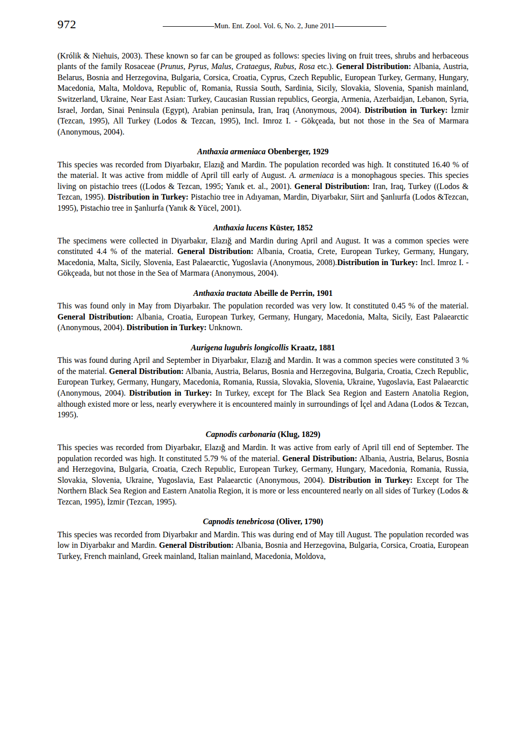972 Mun. Ent. Zool. Vol. 6, No. 2, June 2011
(Królik & Niehuis, 2003). These known so far can be grouped as follows: species living on fruit trees, shrubs and herbaceous plants of the family Rosaceae (Prunus, Pyrus, Malus, Crataegus, Rubus, Rosa etc.). General Distribution: Albania, Austria, Belarus, Bosnia and Herzegovina, Bulgaria, Corsica, Croatia, Cyprus, Czech Republic, European Turkey, Germany, Hungary, Macedonia, Malta, Moldova, Republic of, Romania, Russia South, Sardinia, Sicily, Slovakia, Slovenia, Spanish mainland, Switzerland, Ukraine, Near East Asian: Turkey, Caucasian Russian republics, Georgia, Armenia, Azerbaidjan, Lebanon, Syria, Israel, Jordan, Sinai Peninsula (Egypt), Arabian peninsula, Iran, Iraq (Anonymous, 2004). Distribution in Turkey: İzmir (Tezcan, 1995), All Turkey (Lodos & Tezcan, 1995), Incl. Imroz I. - Gökçeada, but not those in the Sea of Marmara (Anonymous, 2004).
Anthaxia armeniaca Obenberger, 1929
This species was recorded from Diyarbakır, Elazığ and Mardin. The population recorded was high. It constituted 16.40 % of the material. It was active from middle of April till early of August. A. armeniaca is a monophagous species. This species living on pistachio trees ((Lodos & Tezcan, 1995; Yanık et. al., 2001). General Distribution: Iran, Iraq, Turkey ((Lodos & Tezcan, 1995). Distribution in Turkey: Pistachio tree in Adıyaman, Mardin, Diyarbakır, Siirt and Şanlıurfa (Lodos &Tezcan, 1995), Pistachio tree in Şanlıurfa (Yanık & Yücel, 2001).
Anthaxia lucens Küster, 1852
The specimens were collected in Diyarbakır, Elazığ and Mardin during April and August. It was a common species were constituted 4.4 % of the material. General Distribution: Albania, Croatia, Crete, European Turkey, Germany, Hungary, Macedonia, Malta, Sicily, Slovenia, East Palaearctic, Yugoslavia (Anonymous, 2008).Distribution in Turkey: Incl. Imroz I. - Gökçeada, but not those in the Sea of Marmara (Anonymous, 2004).
Anthaxia tractata Abeille de Perrin, 1901
This was found only in May from Diyarbakır. The population recorded was very low. It constituted 0.45 % of the material. General Distribution: Albania, Croatia, European Turkey, Germany, Hungary, Macedonia, Malta, Sicily, East Palaearctic (Anonymous, 2004). Distribution in Turkey: Unknown.
Aurigena lugubris longicollis Kraatz, 1881
This was found during April and September in Diyarbakır, Elazığ and Mardin. It was a common species were constituted 3 % of the material. General Distribution: Albania, Austria, Belarus, Bosnia and Herzegovina, Bulgaria, Croatia, Czech Republic, European Turkey, Germany, Hungary, Macedonia, Romania, Russia, Slovakia, Slovenia, Ukraine, Yugoslavia, East Palaearctic (Anonymous, 2004). Distribution in Turkey: In Turkey, except for The Black Sea Region and Eastern Anatolia Region, although existed more or less, nearly everywhere it is encountered mainly in surroundings of İçel and Adana (Lodos & Tezcan, 1995).
Capnodis carbonaria (Klug, 1829)
This species was recorded from Diyarbakır, Elazığ and Mardin. It was active from early of April till end of September. The population recorded was high. It constituted 5.79 % of the material. General Distribution: Albania, Austria, Belarus, Bosnia and Herzegovina, Bulgaria, Croatia, Czech Republic, European Turkey, Germany, Hungary, Macedonia, Romania, Russia, Slovakia, Slovenia, Ukraine, Yugoslavia, East Palaearctic (Anonymous, 2004). Distribution in Turkey: Except for The Northern Black Sea Region and Eastern Anatolia Region, it is more or less encountered nearly on all sides of Turkey (Lodos & Tezcan, 1995), İzmir (Tezcan, 1995).
Capnodis tenebricosa (Oliver, 1790)
This species was recorded from Diyarbakır and Mardin. This was during end of May till August. The population recorded was low in Diyarbakır and Mardin. General Distribution: Albania, Bosnia and Herzegovina, Bulgaria, Corsica, Croatia, European Turkey, French mainland, Greek mainland, Italian mainland, Macedonia, Moldova,